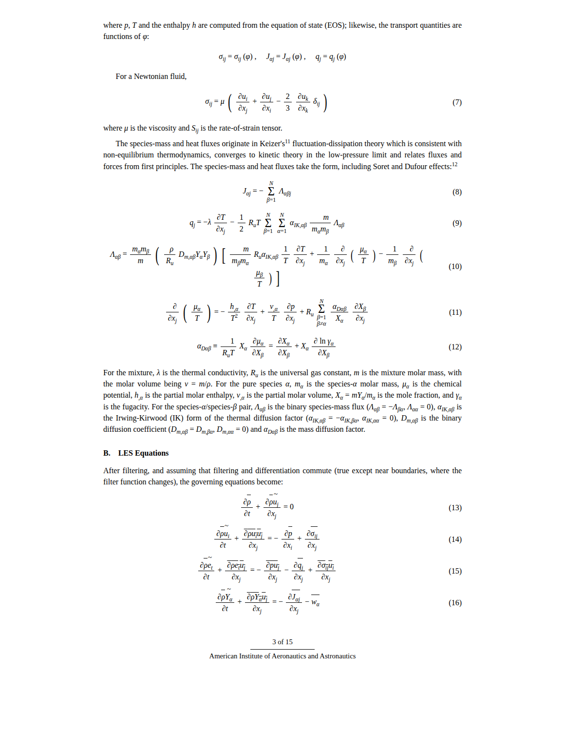where p, T and the enthalpy h are computed from the equation of state (EOS); likewise, the transport quantities are functions of φ:
σij = σij (φ) , Jαj = Jαj (φ) , qj = qj (φ)
For a Newtonian fluid,
σij = μ ( ∂ui∂xj + ∂uj∂xi − 23 ∂uk∂xk δij )
(7)
where μ is the viscosity and Sij is the rate-of-strain tensor.
The species-mass and heat fluxes originate in Keizer's11 fluctuation-dissipation theory which is consistent with non-equilibrium thermodynamics, converges to kinetic theory in the low-pressure limit and relates fluxes and forces from first principles. The species-mass and heat fluxes take the form, including Soret and Dufour effects:12
Jαj = − NΣβ=1 Λαβj
(8)
qj = −λ ∂T∂xj − 12 RuT NΣβ=1 NΣα=1 αIK,αβ mmαmβ Λαβ
(9)
Λαβ = mαmβ m ( ρRu Dm,αβYαYβ ) [ mmβmα RuαIK,αβ 1 T ∂T∂xj + 1 mα ∂∂xj ( μα T ) − 1 mβ ∂∂xj ( μβ T ) ]
(10)
∂∂xj ( μα T ) = − h,α T2 ∂T∂xj + v,α T ∂p∂xj + Ru NΣβ=1
β≠α αDαβ Xα ∂Xβ∂xj
(11)
αDαβ ≡ 1 RuT Xα ∂μα∂Xβ = ∂Xα∂Xβ + Xα ∂ ln γα∂Xβ
(12)
For the mixture, λ is the thermal conductivity, Ru is the universal gas constant, m is the mixture molar mass, with the molar volume being v = m/ρ. For the pure species α, mα is the species-α molar mass, μα is the chemical potential, h,α is the partial molar enthalpy, v,α is the partial molar volume, Xα = mYα/mα is the mole fraction, and γα is the fugacity. For the species-α/species-β pair, Λαβ is the binary species-mass flux (Λαβ = −Λβα, Λαα = 0), αIK,αβ is the Irwing-Kirwood (IK) form of the thermal diffusion factor (αIK,αβ = −αIK,βα, αIK,αα = 0), Dm,αβ is the binary diffusion coefficient (Dm,αβ = Dm,βα, Dm,αα = 0) and αDαβ is the mass diffusion factor.
B. LES Equations
After filtering, and assuming that filtering and differentiation commute (true except near boundaries, where the filter function changes), the governing equations become:
∂ρ∂t + ∂ρuj∂xj = 0
(13)
∂ρui∂t + ∂ρuiuj∂xj = − ∂p∂xi + ∂σij∂xj
(14)
∂ρet∂t + ∂ρetuj∂xj = − ∂puj∂xj − ∂qj∂xj + ∂σijui∂xj
(15)
∂ρYα∂t + ∂ρYαuj∂xj = − ∂Jαj∂xj − wα
(16)
3 of 15
American Institute of Aeronautics and Astronautics